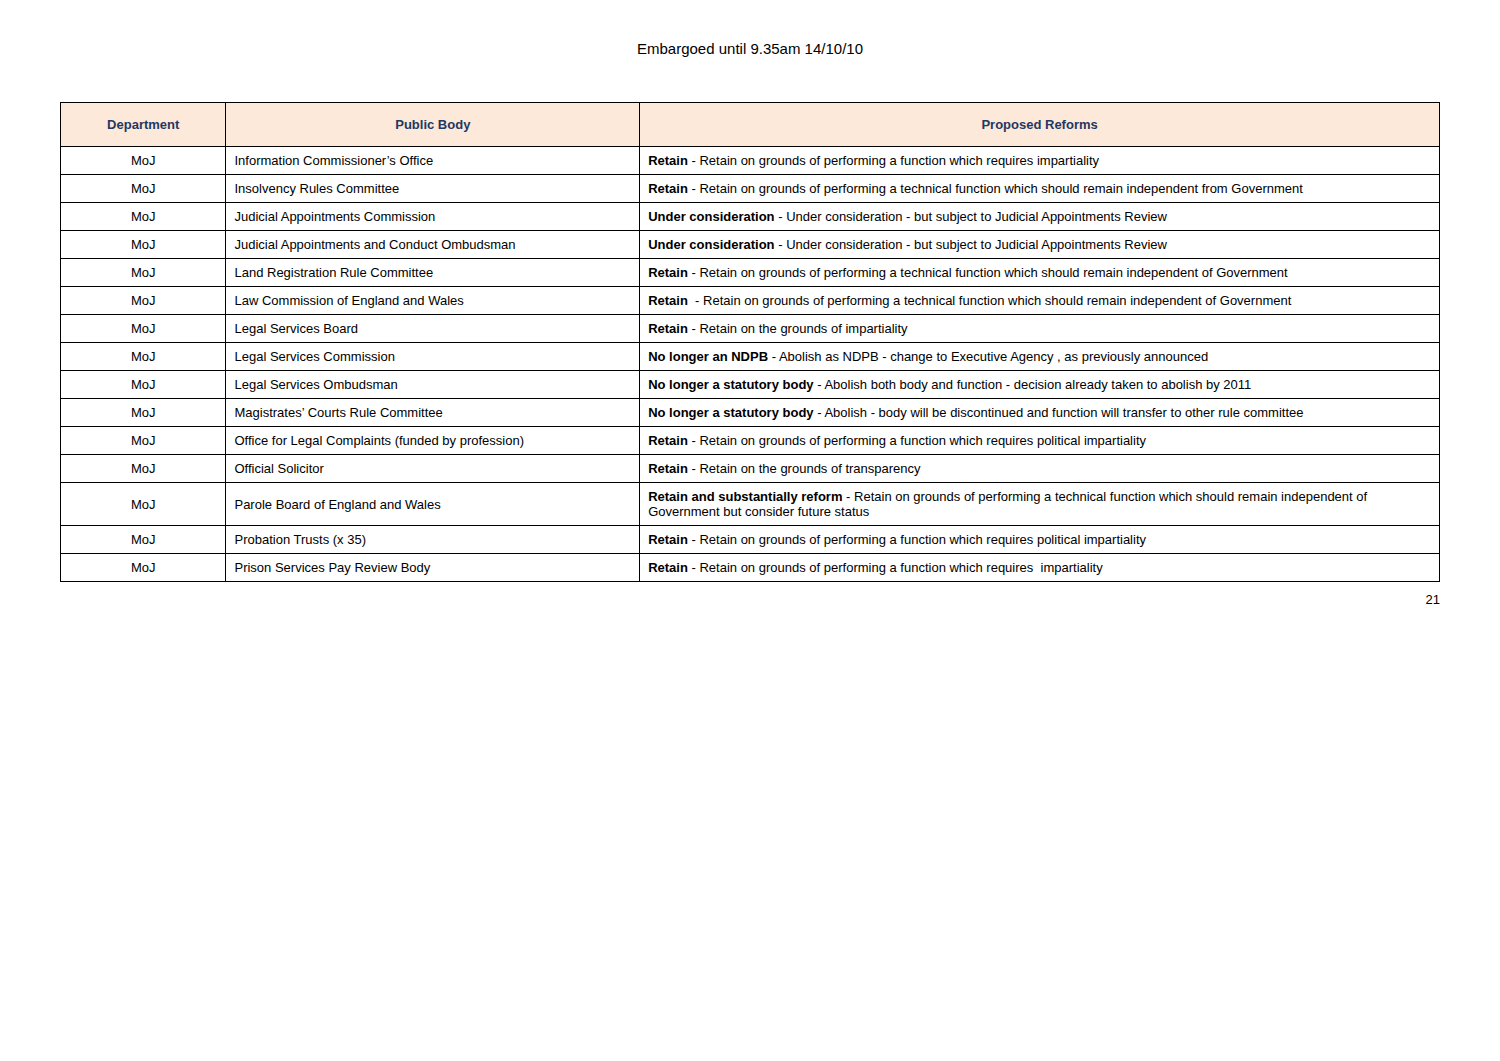Embargoed until 9.35am 14/10/10
| Department | Public Body | Proposed Reforms |
| --- | --- | --- |
| MoJ | Information Commissioner’s Office | Retain - Retain on grounds of performing a function which requires impartiality |
| MoJ | Insolvency Rules Committee | Retain - Retain on grounds of performing a technical function which should remain independent from Government |
| MoJ | Judicial Appointments Commission | Under consideration - Under consideration - but subject to Judicial Appointments Review |
| MoJ | Judicial Appointments and Conduct Ombudsman | Under consideration - Under consideration - but subject to Judicial Appointments Review |
| MoJ | Land Registration Rule Committee | Retain - Retain on grounds of performing a technical function which should remain independent of Government |
| MoJ | Law Commission of England and Wales | Retain - Retain on grounds of performing a technical function which should remain independent of Government |
| MoJ | Legal Services Board | Retain - Retain on the grounds of impartiality |
| MoJ | Legal Services Commission | No longer an NDPB - Abolish as NDPB - change to Executive Agency , as previously announced |
| MoJ | Legal Services Ombudsman | No longer a statutory body - Abolish both body and function - decision already taken to abolish by 2011 |
| MoJ | Magistrates’ Courts Rule Committee | No longer a statutory body - Abolish - body will be discontinued and function will transfer to other rule committee |
| MoJ | Office for Legal Complaints (funded by profession) | Retain - Retain on grounds of performing a function which requires political impartiality |
| MoJ | Official Solicitor | Retain - Retain on the grounds of transparency |
| MoJ | Parole Board of England and Wales | Retain and substantially reform - Retain on grounds of performing a technical function which should remain independent of Government but consider future status |
| MoJ | Probation Trusts (x 35) | Retain - Retain on grounds of performing a function which requires political impartiality |
| MoJ | Prison Services Pay Review Body | Retain - Retain on grounds of performing a function which requires impartiality |
21